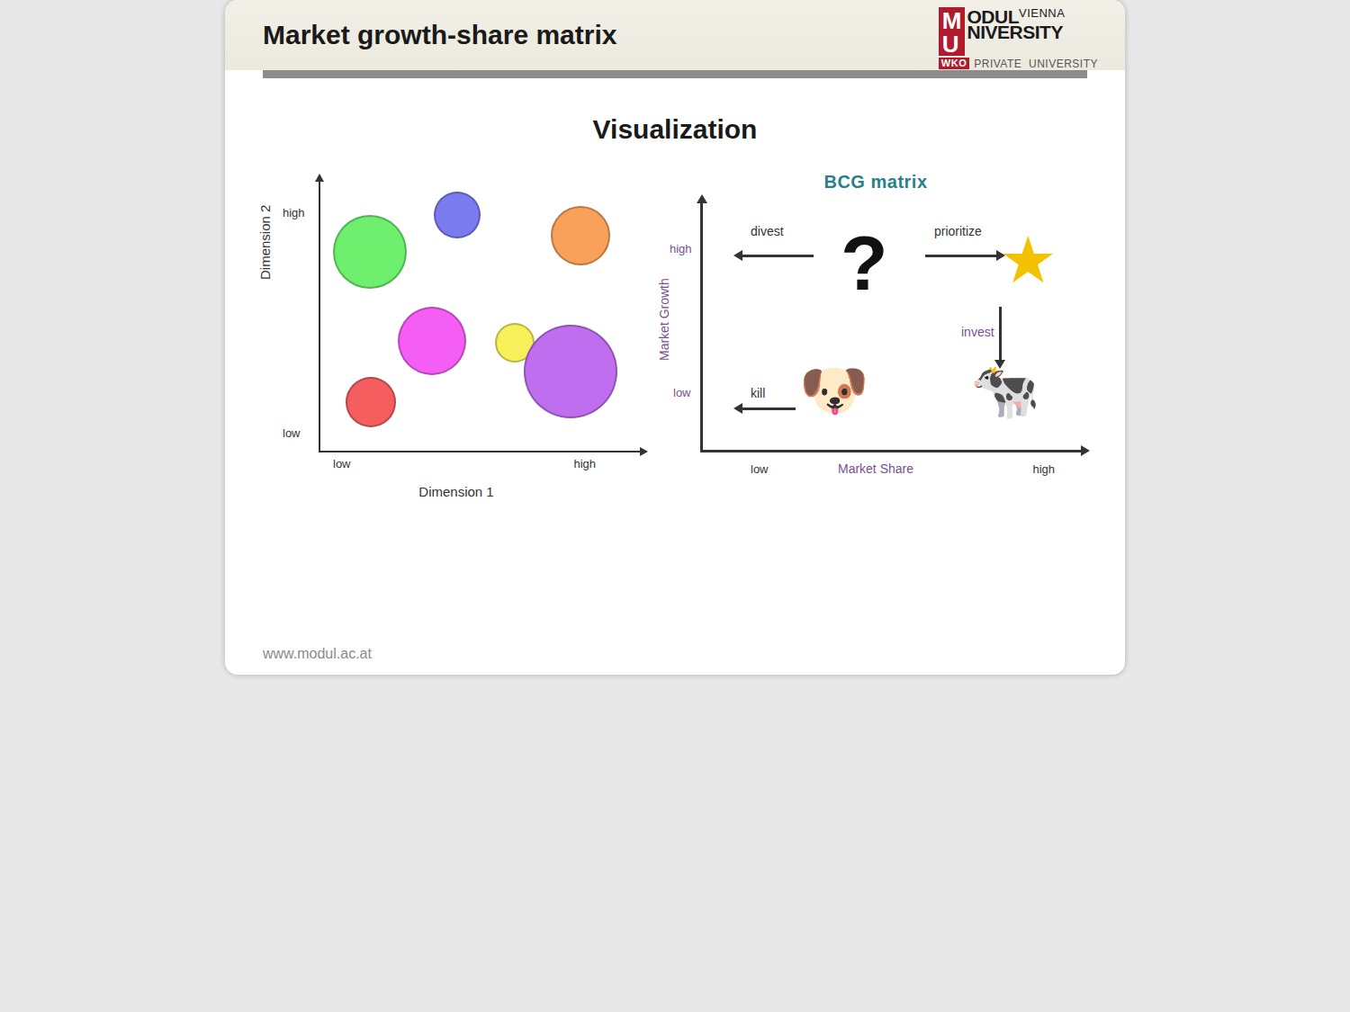Market growth-share matrix
M
U ODUL VIENNA NIVERSITY
WKO PRIVATE UNIVERSITY
Visualization
Dimension 2 Dimension 1 high low low high
BCG matrix
Market Growth Market Share high low low high divest prioritize invest kill
? ★ 🐶 🐄
www.modul.ac.at